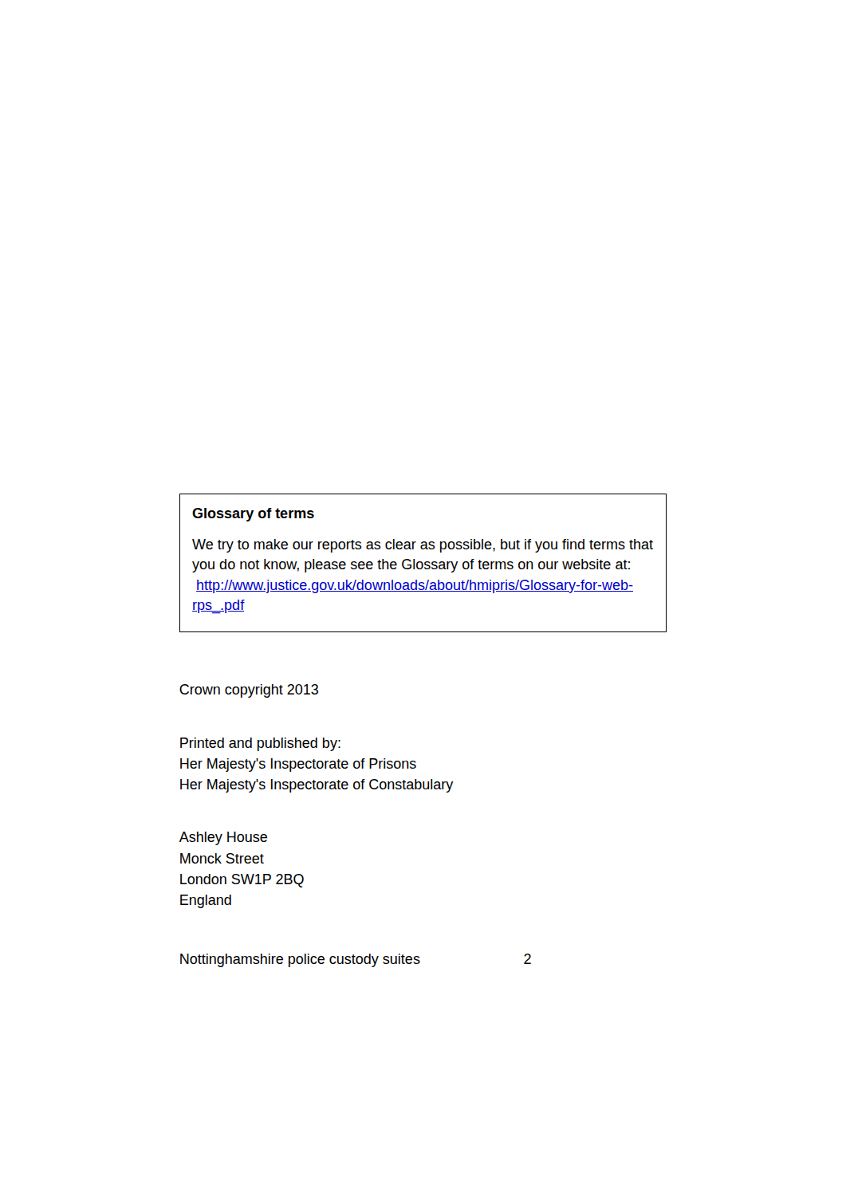Glossary of terms
We try to make our reports as clear as possible, but if you find terms that you do not know, please see the Glossary of terms on our website at: http://www.justice.gov.uk/downloads/about/hmipris/Glossary-for-web-rps_.pdf
Crown copyright 2013
Printed and published by:
Her Majesty's Inspectorate of Prisons
Her Majesty's Inspectorate of Constabulary
Ashley House
Monck Street
London SW1P 2BQ
England
Nottinghamshire police custody suites 2